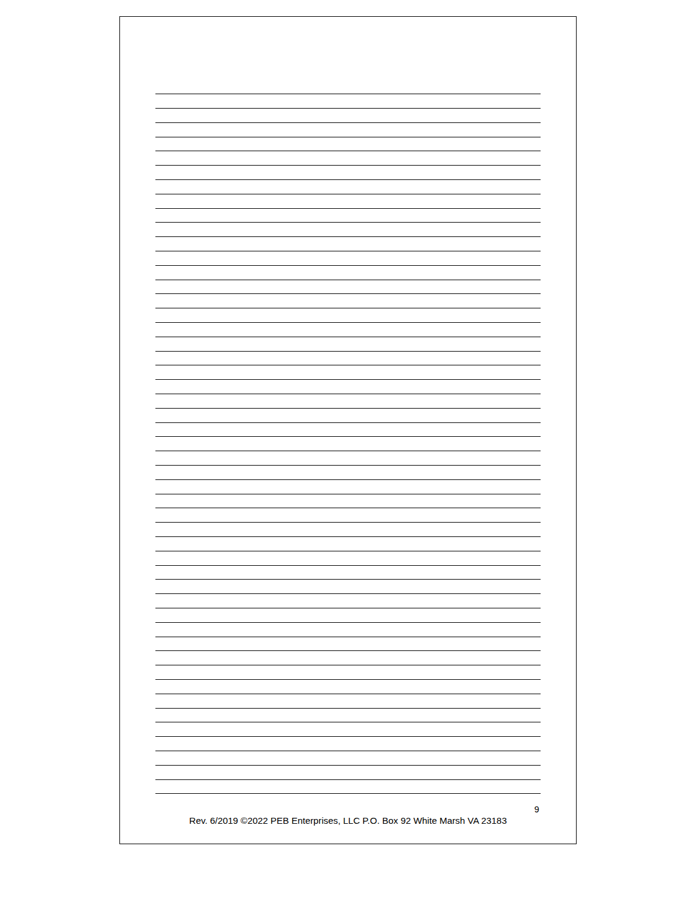9
Rev. 6/2019 ©2022 PEB Enterprises, LLC P.O. Box 92 White Marsh VA 23183